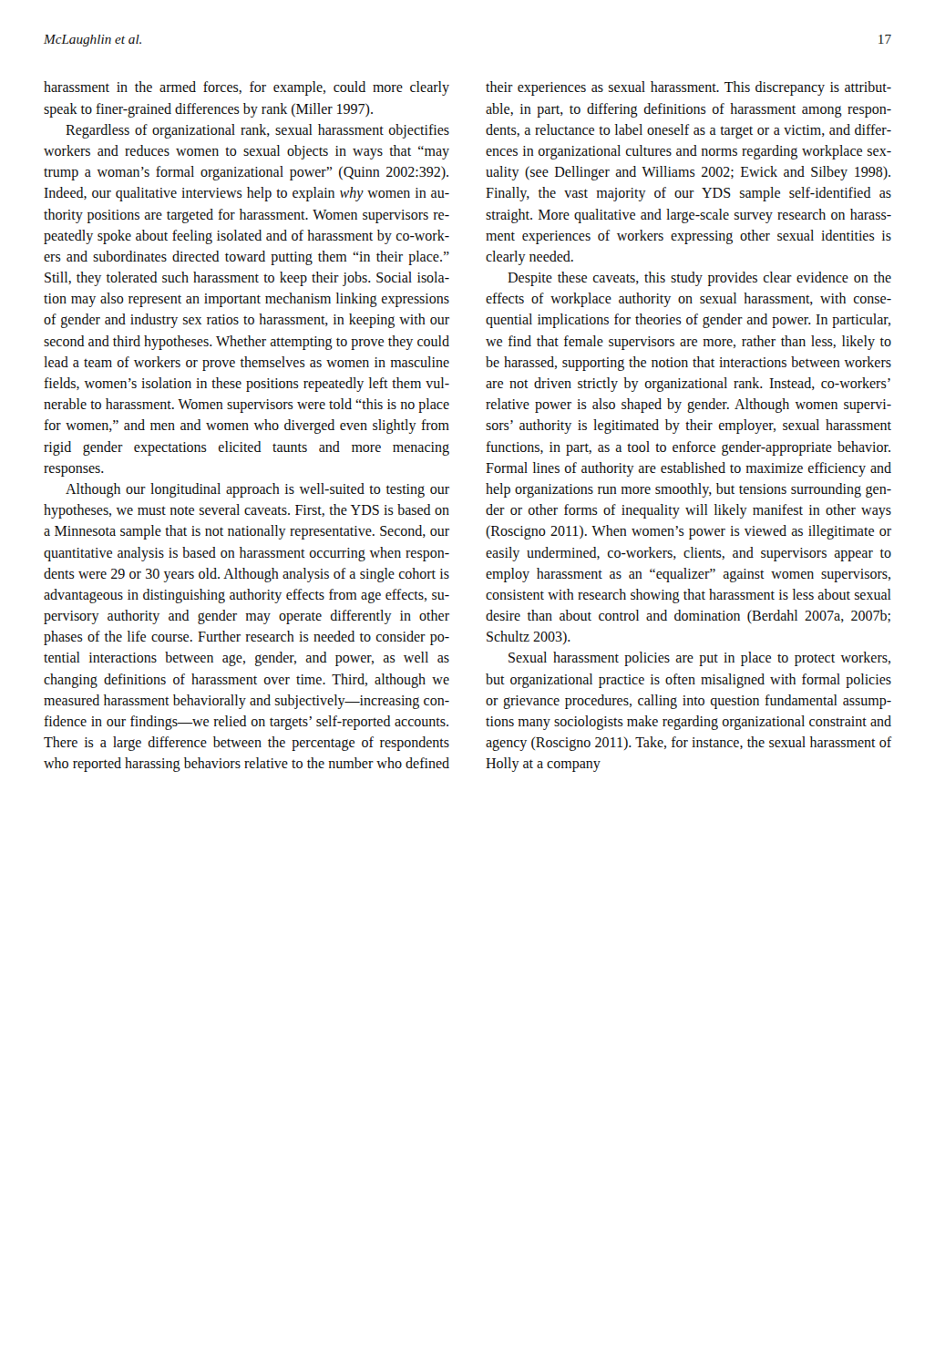McLaughlin et al. 17
harassment in the armed forces, for example, could more clearly speak to finer-grained differences by rank (Miller 1997).
Regardless of organizational rank, sexual harassment objectifies workers and reduces women to sexual objects in ways that “may trump a woman’s formal organizational power” (Quinn 2002:392). Indeed, our qualitative interviews help to explain why women in authority positions are targeted for harassment. Women supervisors repeatedly spoke about feeling isolated and of harassment by co-workers and subordinates directed toward putting them “in their place.” Still, they tolerated such harassment to keep their jobs. Social isolation may also represent an important mechanism linking expressions of gender and industry sex ratios to harassment, in keeping with our second and third hypotheses. Whether attempting to prove they could lead a team of workers or prove themselves as women in masculine fields, women’s isolation in these positions repeatedly left them vulnerable to harassment. Women supervisors were told “this is no place for women,” and men and women who diverged even slightly from rigid gender expectations elicited taunts and more menacing responses.
Although our longitudinal approach is well-suited to testing our hypotheses, we must note several caveats. First, the YDS is based on a Minnesota sample that is not nationally representative. Second, our quantitative analysis is based on harassment occurring when respondents were 29 or 30 years old. Although analysis of a single cohort is advantageous in distinguishing authority effects from age effects, supervisory authority and gender may operate differently in other phases of the life course. Further research is needed to consider potential interactions between age, gender, and power, as well as changing definitions of harassment over time. Third, although we measured harassment behaviorally and subjectively—increasing confidence in our findings—we relied on targets’ self-reported accounts. There is a large difference between the percentage of respondents who reported harassing behaviors relative to the number who defined their experiences as sexual harassment. This discrepancy is attributable, in part, to differing definitions of harassment among respondents, a reluctance to label oneself as a target or a victim, and differences in organizational cultures and norms regarding workplace sexuality (see Dellinger and Williams 2002; Ewick and Silbey 1998). Finally, the vast majority of our YDS sample self-identified as straight. More qualitative and large-scale survey research on harassment experiences of workers expressing other sexual identities is clearly needed.
Despite these caveats, this study provides clear evidence on the effects of workplace authority on sexual harassment, with consequential implications for theories of gender and power. In particular, we find that female supervisors are more, rather than less, likely to be harassed, supporting the notion that interactions between workers are not driven strictly by organizational rank. Instead, co-workers’ relative power is also shaped by gender. Although women supervisors’ authority is legitimated by their employer, sexual harassment functions, in part, as a tool to enforce gender-appropriate behavior. Formal lines of authority are established to maximize efficiency and help organizations run more smoothly, but tensions surrounding gender or other forms of inequality will likely manifest in other ways (Roscigno 2011). When women’s power is viewed as illegitimate or easily undermined, co-workers, clients, and supervisors appear to employ harassment as an “equalizer” against women supervisors, consistent with research showing that harassment is less about sexual desire than about control and domination (Berdahl 2007a, 2007b; Schultz 2003).
Sexual harassment policies are put in place to protect workers, but organizational practice is often misaligned with formal policies or grievance procedures, calling into question fundamental assumptions many sociologists make regarding organizational constraint and agency (Roscigno 2011). Take, for instance, the sexual harassment of Holly at a company